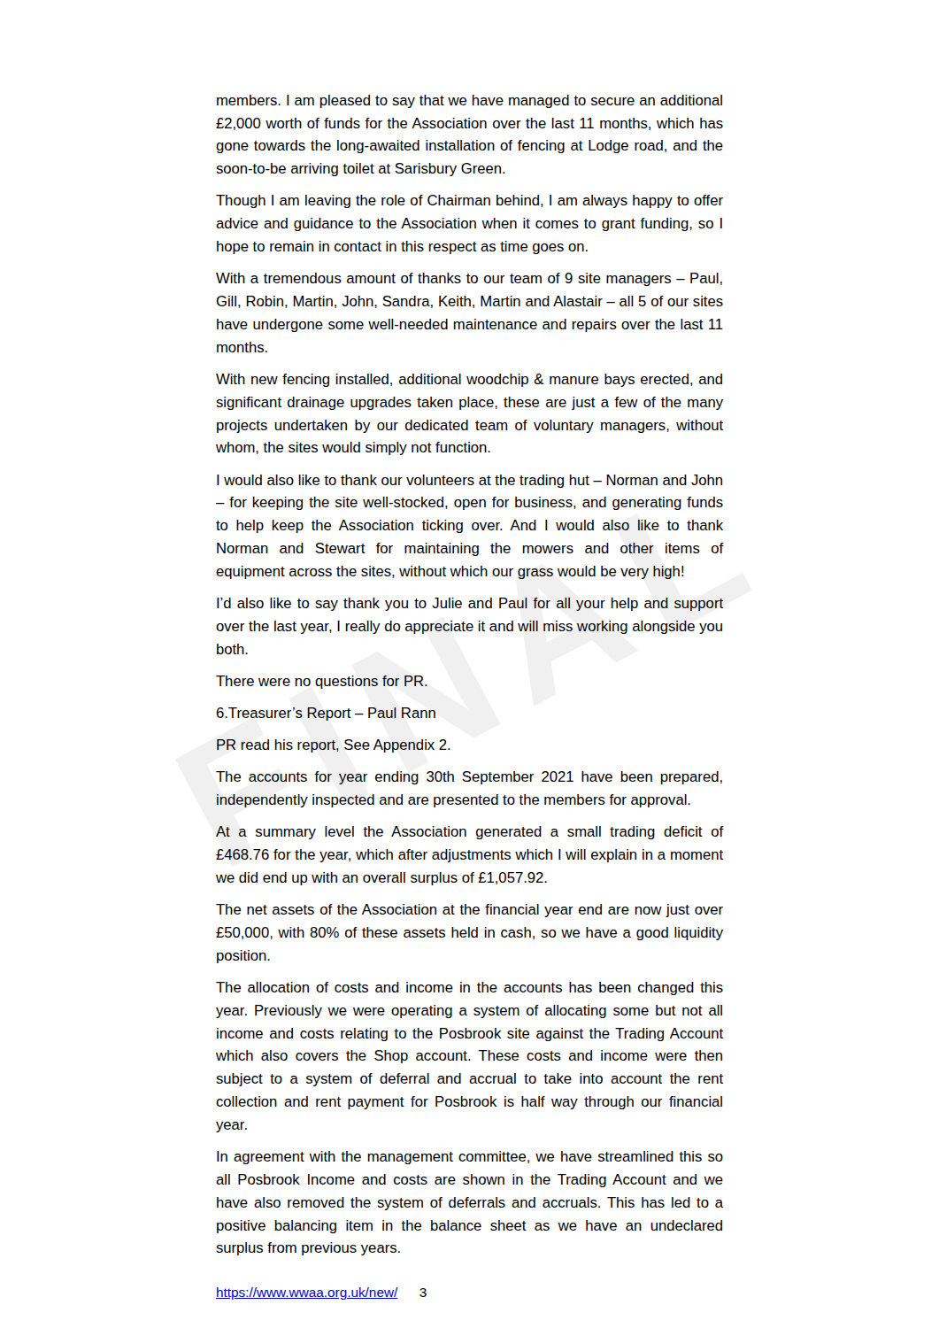FINAL
members. I am pleased to say that we have managed to secure an additional £2,000 worth of funds for the Association over the last 11 months, which has gone towards the long-awaited installation of fencing at Lodge road, and the soon-to-be arriving toilet at Sarisbury Green.
Though I am leaving the role of Chairman behind, I am always happy to offer advice and guidance to the Association when it comes to grant funding, so I hope to remain in contact in this respect as time goes on.
With a tremendous amount of thanks to our team of 9 site managers – Paul, Gill, Robin, Martin, John, Sandra, Keith, Martin and Alastair – all 5 of our sites have undergone some well-needed maintenance and repairs over the last 11 months.
With new fencing installed, additional woodchip & manure bays erected, and significant drainage upgrades taken place, these are just a few of the many projects undertaken by our dedicated team of voluntary managers, without whom, the sites would simply not function.
I would also like to thank our volunteers at the trading hut – Norman and John – for keeping the site well-stocked, open for business, and generating funds to help keep the Association ticking over. And I would also like to thank Norman and Stewart for maintaining the mowers and other items of equipment across the sites, without which our grass would be very high!
I’d also like to say thank you to Julie and Paul for all your help and support over the last year, I really do appreciate it and will miss working alongside you both.
There were no questions for PR.
6.Treasurer’s Report – Paul Rann
PR read his report, See Appendix 2.
The accounts for year ending 30th September 2021 have been prepared, independently inspected and are presented to the members for approval.
At a summary level the Association generated a small trading deficit of £468.76 for the year, which after adjustments which I will explain in a moment we did end up with an overall surplus of £1,057.92.
The net assets of the Association at the financial year end are now just over £50,000, with 80% of these assets held in cash, so we have a good liquidity position.
The allocation of costs and income in the accounts has been changed this year. Previously we were operating a system of allocating some but not all income and costs relating to the Posbrook site against the Trading Account which also covers the Shop account. These costs and income were then subject to a system of deferral and accrual to take into account the rent collection and rent payment for Posbrook is half way through our financial year.
In agreement with the management committee, we have streamlined this so all Posbrook Income and costs are shown in the Trading Account and we have also removed the system of deferrals and accruals. This has led to a positive balancing item in the balance sheet as we have an undeclared surplus from previous years.
https://www.wwaa.org.uk/new/3